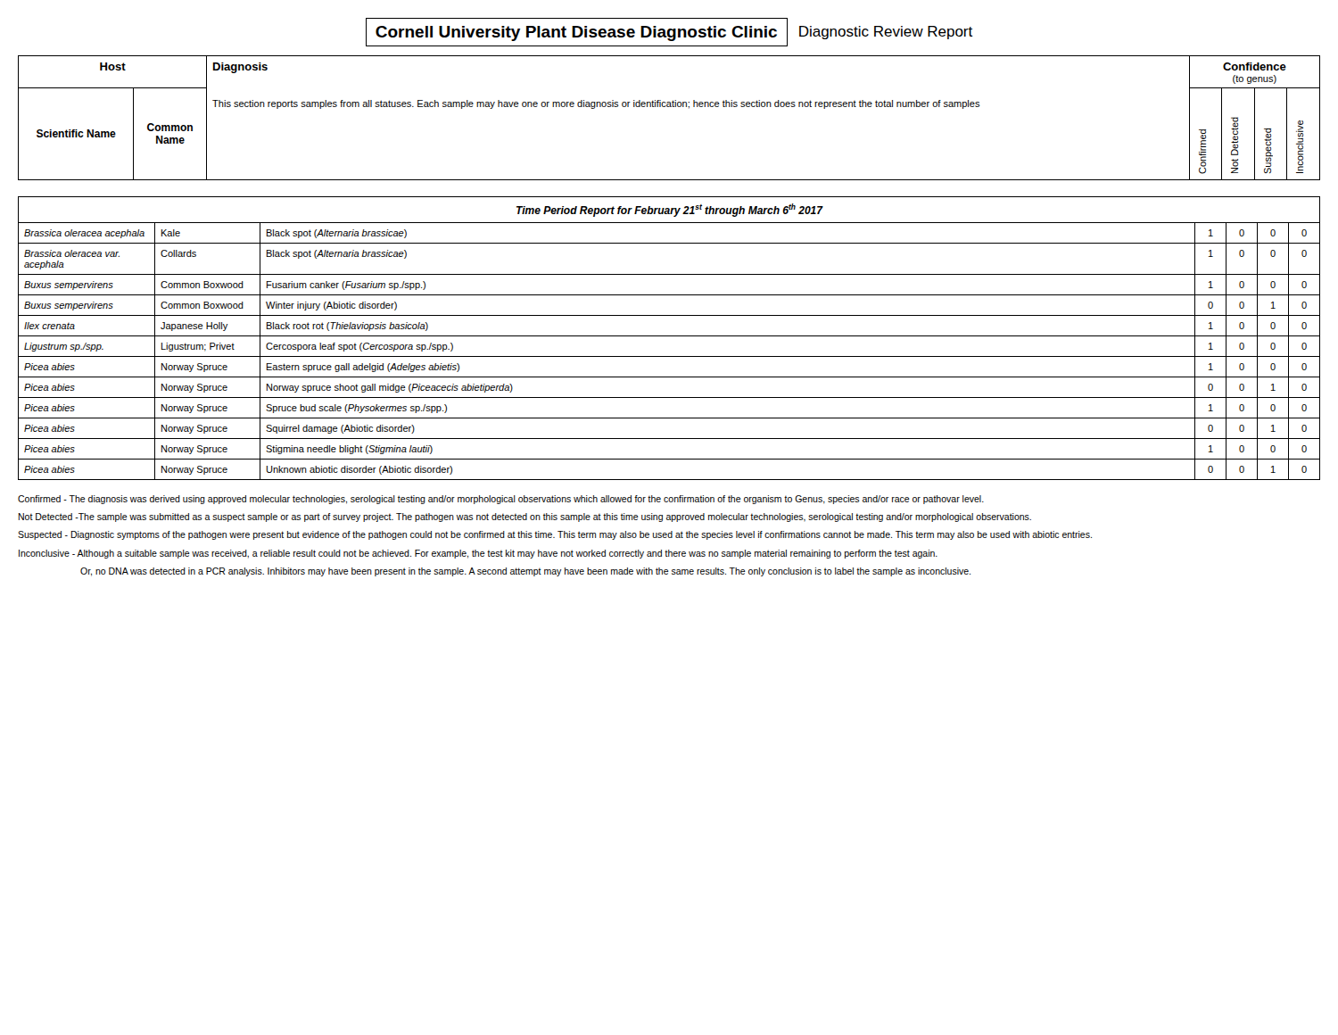Cornell University Plant Disease Diagnostic Clinic
Diagnostic Review Report
| Host | Diagnosis This section reports samples from all statuses. Each sample may have one or more diagnosis or identification; hence this section does not represent the total number of samples | Confidence (to genus) |
| Scientific Name | Common Name | Confirmed | Not Detected | Suspected | Inconclusive |
| Time Period Report for February 21 st through March 6 th 2017 |
| Brassica oleracea acephala | Kale | Black spot ( Alternaria brassicae ) | 1 | 0 | 0 | 0 |
| Brassica oleracea var. acephala | Collards | Black spot ( Alternaria brassicae ) | 1 | 0 | 0 | 0 |
| Buxus sempervirens | Common Boxwood | Fusarium canker ( Fusarium sp./spp.) | 1 | 0 | 0 | 0 |
| Buxus sempervirens | Common Boxwood | Winter injury (Abiotic disorder) | 0 | 0 | 1 | 0 |
| Ilex crenata | Japanese Holly | Black root rot ( Thielaviopsis basicola ) | 1 | 0 | 0 | 0 |
| Ligustrum sp./spp. | Ligustrum; Privet | Cercospora leaf spot ( Cercospora sp./spp.) | 1 | 0 | 0 | 0 |
| Picea abies | Norway Spruce | Eastern spruce gall adelgid ( Adelges abietis ) | 1 | 0 | 0 | 0 |
| Picea abies | Norway Spruce | Norway spruce shoot gall midge ( Piceacecis abietiperda ) | 0 | 0 | 1 | 0 |
| Picea abies | Norway Spruce | Spruce bud scale ( Physokermes sp./spp.) | 1 | 0 | 0 | 0 |
| Picea abies | Norway Spruce | Squirrel damage (Abiotic disorder) | 0 | 0 | 1 | 0 |
| Picea abies | Norway Spruce | Stigmina needle blight ( Stigmina lautii ) | 1 | 0 | 0 | 0 |
| Picea abies | Norway Spruce | Unknown abiotic disorder (Abiotic disorder) | 0 | 0 | 1 | 0 |
Confirmed - The diagnosis was derived using approved molecular technologies, serological testing and/or morphological observations which allowed for the confirmation of the organism to Genus, species and/or race or pathovar level.
Not Detected -The sample was submitted as a suspect sample or as part of survey project. The pathogen was not detected on this sample at this time using approved molecular technologies, serological testing and/or morphological observations.
Suspected - Diagnostic symptoms of the pathogen were present but evidence of the pathogen could not be confirmed at this time. This term may also be used at the species level if confirmations cannot be made. This term may also be used with abiotic entries.
Inconclusive - Although a suitable sample was received, a reliable result could not be achieved. For example, the test kit may have not worked correctly and there was no sample material remaining to perform the test again.
Or, no DNA was detected in a PCR analysis. Inhibitors may have been present in the sample. A second attempt may have been made with the same results. The only conclusion is to label the sample as inconclusive.